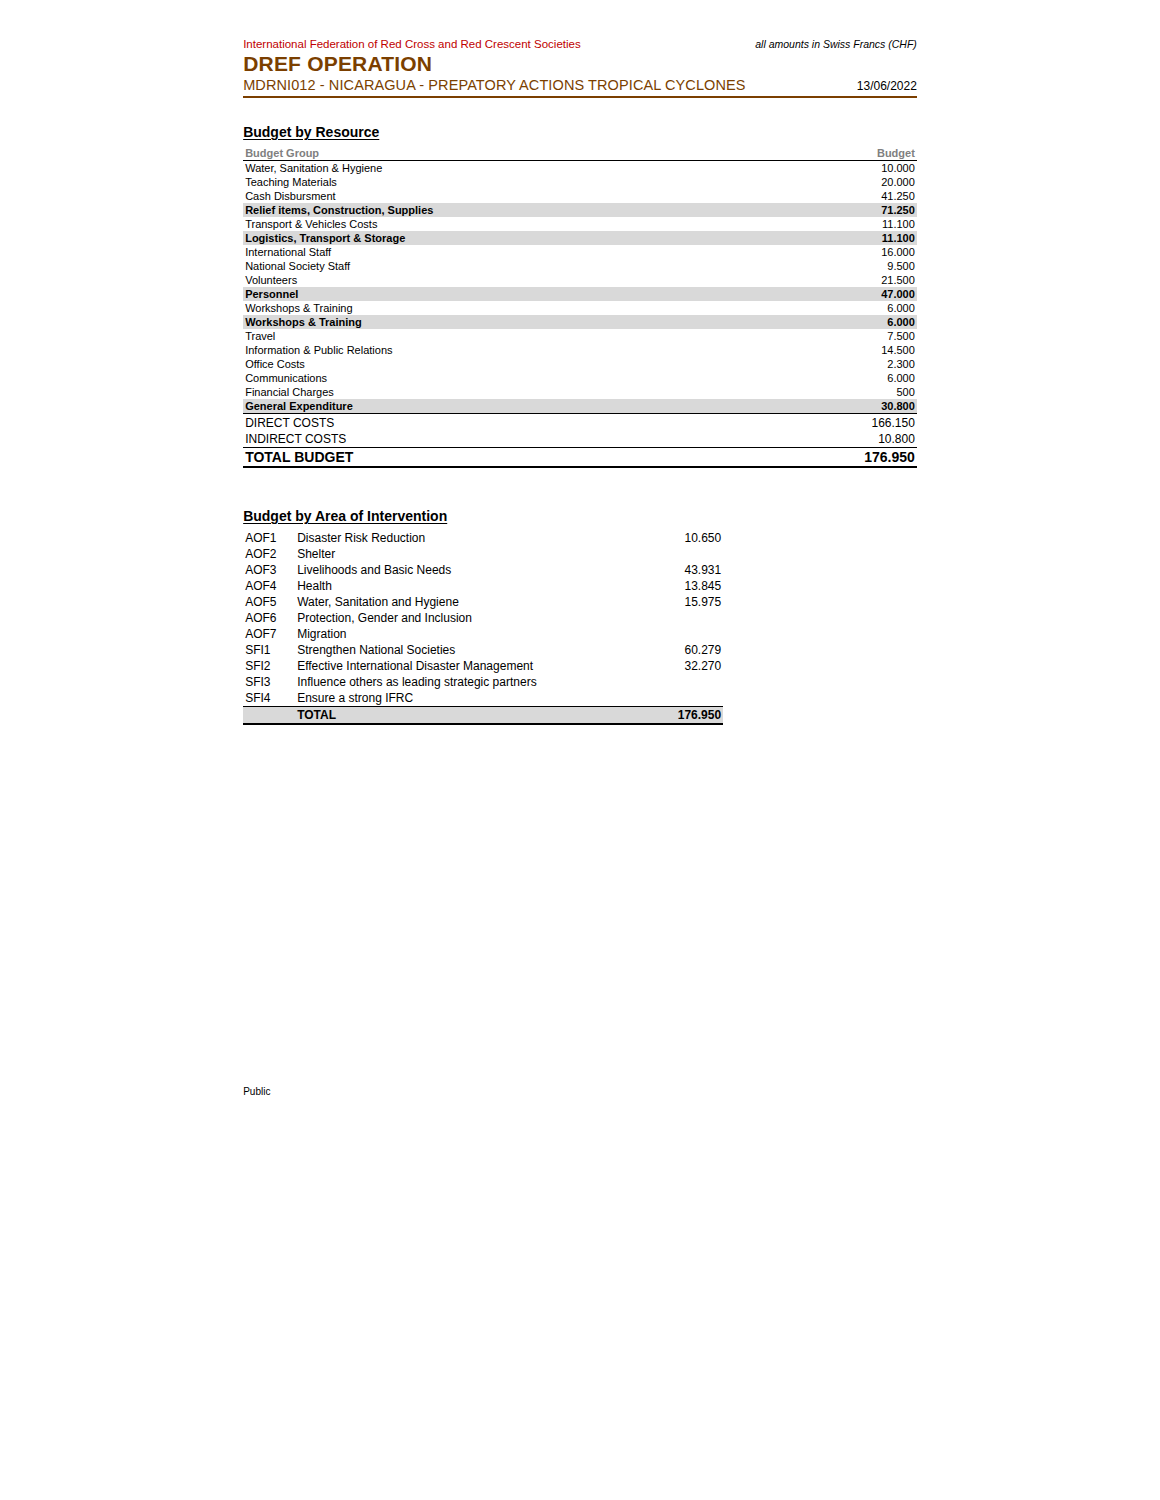International Federation of Red Cross and Red Crescent Societies
all amounts in Swiss Francs (CHF)
DREF OPERATION
MDRNI012 - NICARAGUA - PREPATORY ACTIONS TROPICAL CYCLONES
13/06/2022
Budget by Resource
| Budget Group | Budget |
| --- | --- |
| Water, Sanitation & Hygiene | 10.000 |
| Teaching Materials | 20.000 |
| Cash Disbursment | 41.250 |
| Relief items, Construction, Supplies | 71.250 |
| Transport & Vehicles Costs | 11.100 |
| Logistics, Transport & Storage | 11.100 |
| International Staff | 16.000 |
| National Society Staff | 9.500 |
| Volunteers | 21.500 |
| Personnel | 47.000 |
| Workshops & Training | 6.000 |
| Workshops & Training | 6.000 |
| Travel | 7.500 |
| Information & Public Relations | 14.500 |
| Office Costs | 2.300 |
| Communications | 6.000 |
| Financial Charges | 500 |
| General Expenditure | 30.800 |
| DIRECT COSTS | 166.150 |
| INDIRECT COSTS | 10.800 |
| TOTAL BUDGET | 176.950 |
Budget by Area of Intervention
| AOF1 | Disaster Risk Reduction | 10.650 |
| AOF2 | Shelter | |
| AOF3 | Livelihoods and Basic Needs | 43.931 |
| AOF4 | Health | 13.845 |
| AOF5 | Water, Sanitation and Hygiene | 15.975 |
| AOF6 | Protection, Gender and Inclusion | |
| AOF7 | Migration | |
| SFI1 | Strengthen National Societies | 60.279 |
| SFI2 | Effective International Disaster Management | 32.270 |
| SFI3 | Influence others as leading strategic partners | |
| SFI4 | Ensure a strong IFRC | |
| | TOTAL | 176.950 |
Public